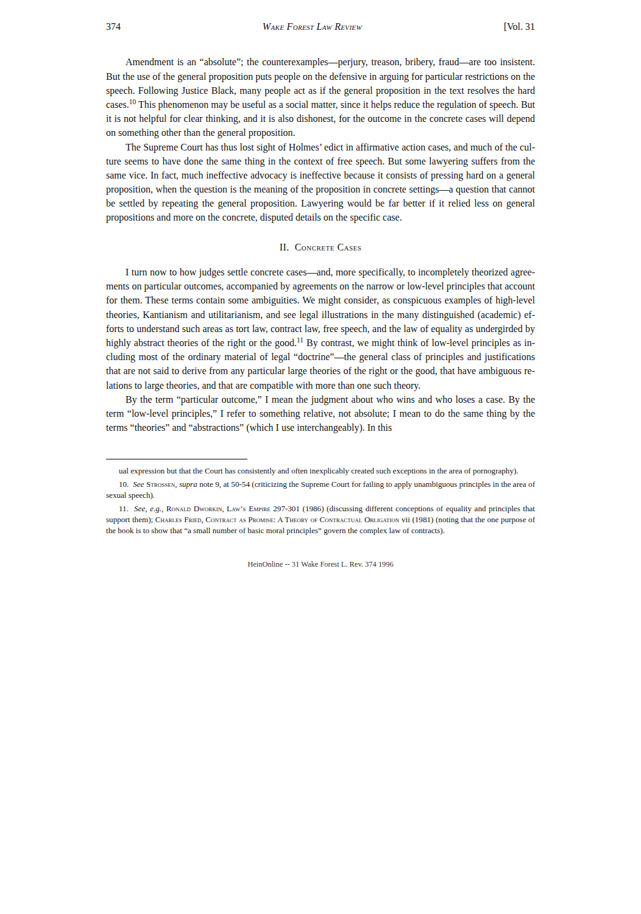374 Wake Forest Law Review [Vol. 31
Amendment is an “absolute”; the counterexamples—perjury, treason, bribery, fraud—are too insistent. But the use of the general proposition puts people on the defensive in arguing for particular restrictions on the speech. Following Justice Black, many people act as if the general proposition in the text resolves the hard cases.10 This phenomenon may be useful as a social matter, since it helps reduce the regulation of speech. But it is not helpful for clear thinking, and it is also dishonest, for the outcome in the concrete cases will depend on something other than the general proposition.
The Supreme Court has thus lost sight of Holmes’ edict in affirmative action cases, and much of the culture seems to have done the same thing in the context of free speech. But some lawyering suffers from the same vice. In fact, much ineffective advocacy is ineffective because it consists of pressing hard on a general proposition, when the question is the meaning of the proposition in concrete settings—a question that cannot be settled by repeating the general proposition. Lawyering would be far better if it relied less on general propositions and more on the concrete, disputed details on the specific case.
II. Concrete Cases
I turn now to how judges settle concrete cases—and, more specifically, to incompletely theorized agreements on particular outcomes, accompanied by agreements on the narrow or low-level principles that account for them. These terms contain some ambiguities. We might consider, as conspicuous examples of high-level theories, Kantianism and utilitarianism, and see legal illustrations in the many distinguished (academic) efforts to understand such areas as tort law, contract law, free speech, and the law of equality as undergirded by highly abstract theories of the right or the good.11 By contrast, we might think of low-level principles as including most of the ordinary material of legal “doctrine”—the general class of principles and justifications that are not said to derive from any particular large theories of the right or the good, that have ambiguous relations to large theories, and that are compatible with more than one such theory.
By the term “particular outcome,” I mean the judgment about who wins and who loses a case. By the term “low-level principles,” I refer to something relative, not absolute; I mean to do the same thing by the terms “theories” and “abstractions” (which I use interchangeably). In this
ual expression but that the Court has consistently and often inexplicably created such exceptions in the area of pornography).
10. See Strossen, supra note 9, at 50-54 (criticizing the Supreme Court for failing to apply unambiguous principles in the area of sexual speech).
11. See, e.g., Ronald Dworkin, Law’s Empire 297-301 (1986) (discussing different conceptions of equality and principles that support them); Charles Fried, Contract as Promise: A Theory of Contractual Obligation vii (1981) (noting that the one purpose of the book is to show that “a small number of basic moral principles” govern the complex law of contracts).
HeinOnline -- 31 Wake Forest L. Rev. 374 1996